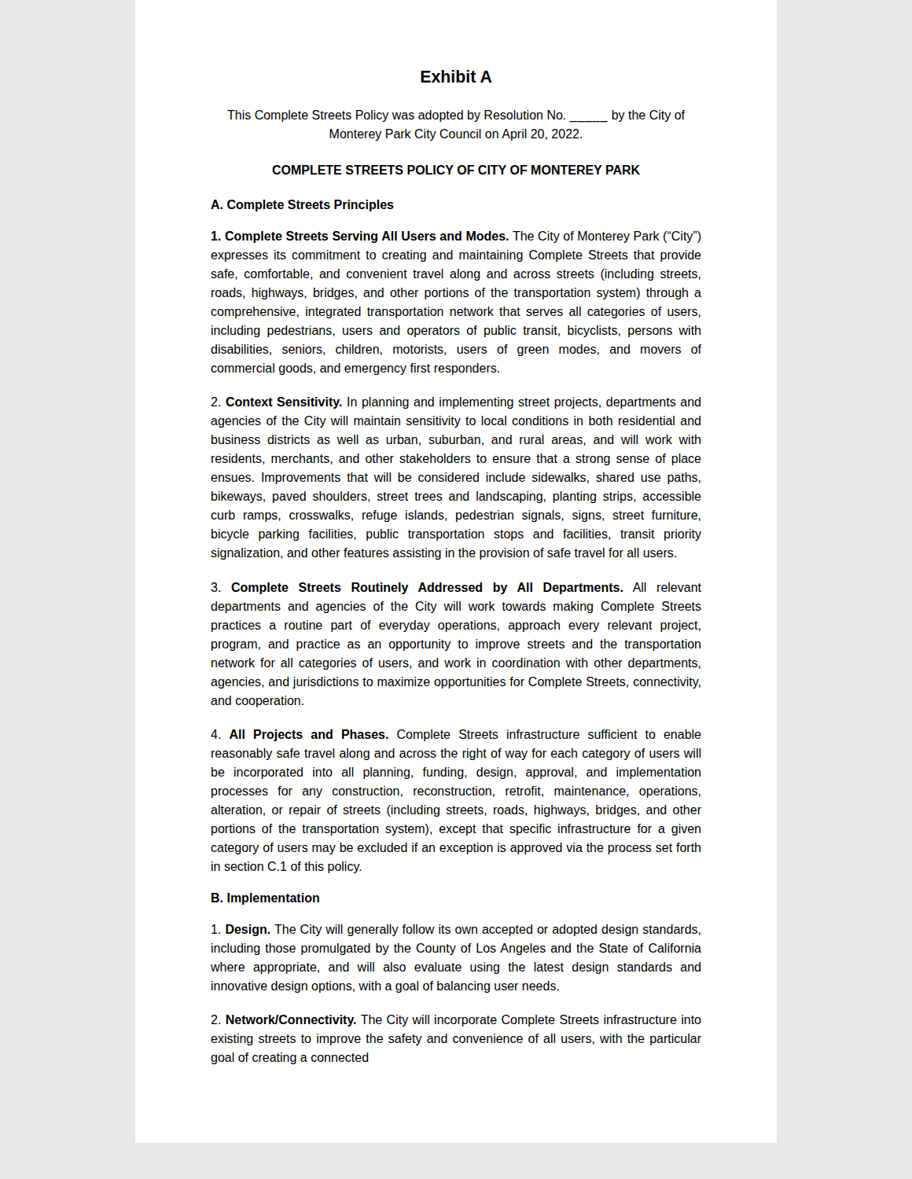Exhibit A
This Complete Streets Policy was adopted by Resolution No. _____ by the City of Monterey Park City Council on April 20, 2022.
COMPLETE STREETS POLICY OF CITY OF MONTEREY PARK
A. Complete Streets Principles
1. Complete Streets Serving All Users and Modes. The City of Monterey Park (“City”) expresses its commitment to creating and maintaining Complete Streets that provide safe, comfortable, and convenient travel along and across streets (including streets, roads, highways, bridges, and other portions of the transportation system) through a comprehensive, integrated transportation network that serves all categories of users, including pedestrians, users and operators of public transit, bicyclists, persons with disabilities, seniors, children, motorists, users of green modes, and movers of commercial goods, and emergency first responders.
2. Context Sensitivity. In planning and implementing street projects, departments and agencies of the City will maintain sensitivity to local conditions in both residential and business districts as well as urban, suburban, and rural areas, and will work with residents, merchants, and other stakeholders to ensure that a strong sense of place ensues. Improvements that will be considered include sidewalks, shared use paths, bikeways, paved shoulders, street trees and landscaping, planting strips, accessible curb ramps, crosswalks, refuge islands, pedestrian signals, signs, street furniture, bicycle parking facilities, public transportation stops and facilities, transit priority signalization, and other features assisting in the provision of safe travel for all users.
3. Complete Streets Routinely Addressed by All Departments. All relevant departments and agencies of the City will work towards making Complete Streets practices a routine part of everyday operations, approach every relevant project, program, and practice as an opportunity to improve streets and the transportation network for all categories of users, and work in coordination with other departments, agencies, and jurisdictions to maximize opportunities for Complete Streets, connectivity, and cooperation.
4. All Projects and Phases. Complete Streets infrastructure sufficient to enable reasonably safe travel along and across the right of way for each category of users will be incorporated into all planning, funding, design, approval, and implementation processes for any construction, reconstruction, retrofit, maintenance, operations, alteration, or repair of streets (including streets, roads, highways, bridges, and other portions of the transportation system), except that specific infrastructure for a given category of users may be excluded if an exception is approved via the process set forth in section C.1 of this policy.
B. Implementation
1. Design. The City will generally follow its own accepted or adopted design standards, including those promulgated by the County of Los Angeles and the State of California where appropriate, and will also evaluate using the latest design standards and innovative design options, with a goal of balancing user needs.
2. Network/Connectivity. The City will incorporate Complete Streets infrastructure into existing streets to improve the safety and convenience of all users, with the particular goal of creating a connected